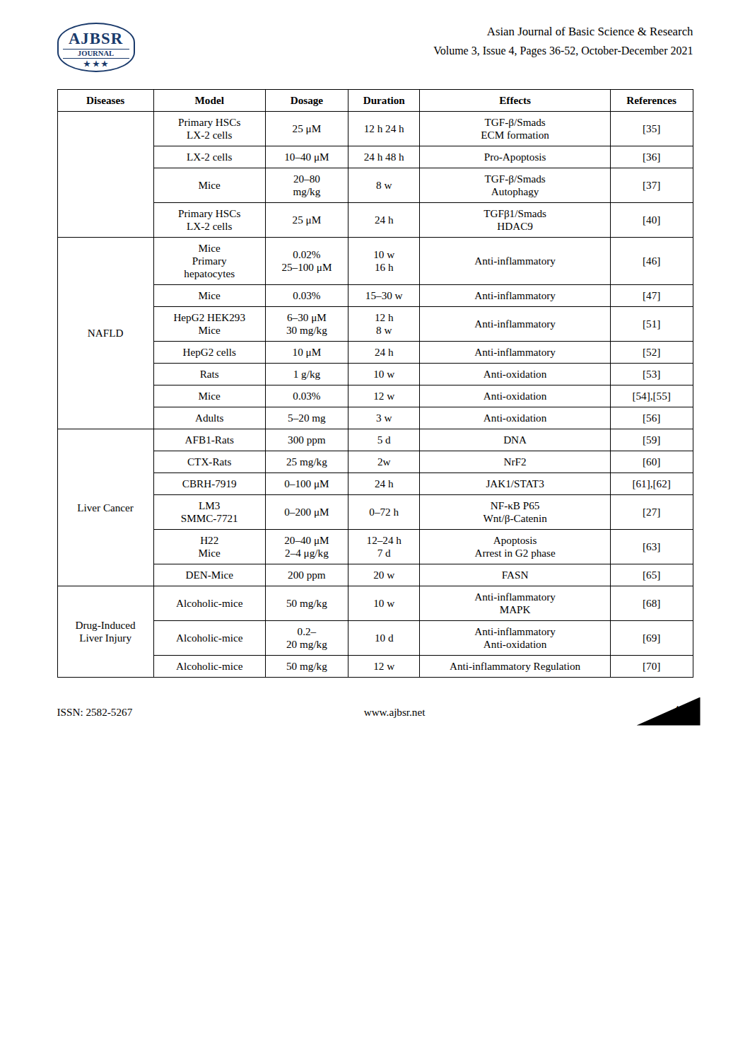AJBSR JOURNAL ★ ★ ★
Asian Journal of Basic Science & Research
Volume 3, Issue 4, Pages 36-52, October-December 2021
| Diseases | Model | Dosage | Duration | Effects | References |
| --- | --- | --- | --- | --- | --- |
| | Primary HSCs LX-2 cells | 25 μM | 12 h 24 h | TGF-β/Smads ECM formation | [35] |
| LX-2 cells | 10–40 μM | 24 h 48 h | Pro-Apoptosis | [36] |
| Mice | 20–80 mg/kg | 8 w | TGF-β/Smads Autophagy | [37] |
| Primary HSCs LX-2 cells | 25 μM | 24 h | TGFβ1/Smads HDAC9 | [40] |
| NAFLD | Mice Primary hepatocytes | 0.02% 25–100 μM | 10 w 16 h | Anti-inflammatory | [46] |
| Mice | 0.03% | 15–30 w | Anti-inflammatory | [47] |
| HepG2 HEK293 Mice | 6–30 μM 30 mg/kg | 12 h 8 w | Anti-inflammatory | [51] |
| HepG2 cells | 10 μM | 24 h | Anti-inflammatory | [52] |
| Rats | 1 g/kg | 10 w | Anti-oxidation | [53] |
| Mice | 0.03% | 12 w | Anti-oxidation | [54],[55] |
| Adults | 5–20 mg | 3 w | Anti-oxidation | [56] |
| Liver Cancer | AFB1-Rats | 300 ppm | 5 d | DNA | [59] |
| CTX-Rats | 25 mg/kg | 2w | NrF2 | [60] |
| CBRH-7919 | 0–100 μM | 24 h | JAK1/STAT3 | [61],[62] |
| LM3 SMMC-7721 | 0–200 μM | 0–72 h | NF-κB P65 Wnt/β-Catenin | [27] |
| H22 Mice | 20–40 μM 2–4 μg/kg | 12–24 h 7 d | Apoptosis Arrest in G2 phase | [63] |
| DEN-Mice | 200 ppm | 20 w | FASN | [65] |
| Drug-Induced Liver Injury | Alcoholic-mice | 50 mg/kg | 10 w | Anti-inflammatory MAPK | [68] |
| Alcoholic-mice | 0.2– 20 mg/kg | 10 d | Anti-inflammatory Anti-oxidation | [69] |
| Alcoholic-mice | 50 mg/kg | 12 w | Anti-inflammatory Regulation | [70] |
ISSN: 2582-5267
www.ajbsr.net
44